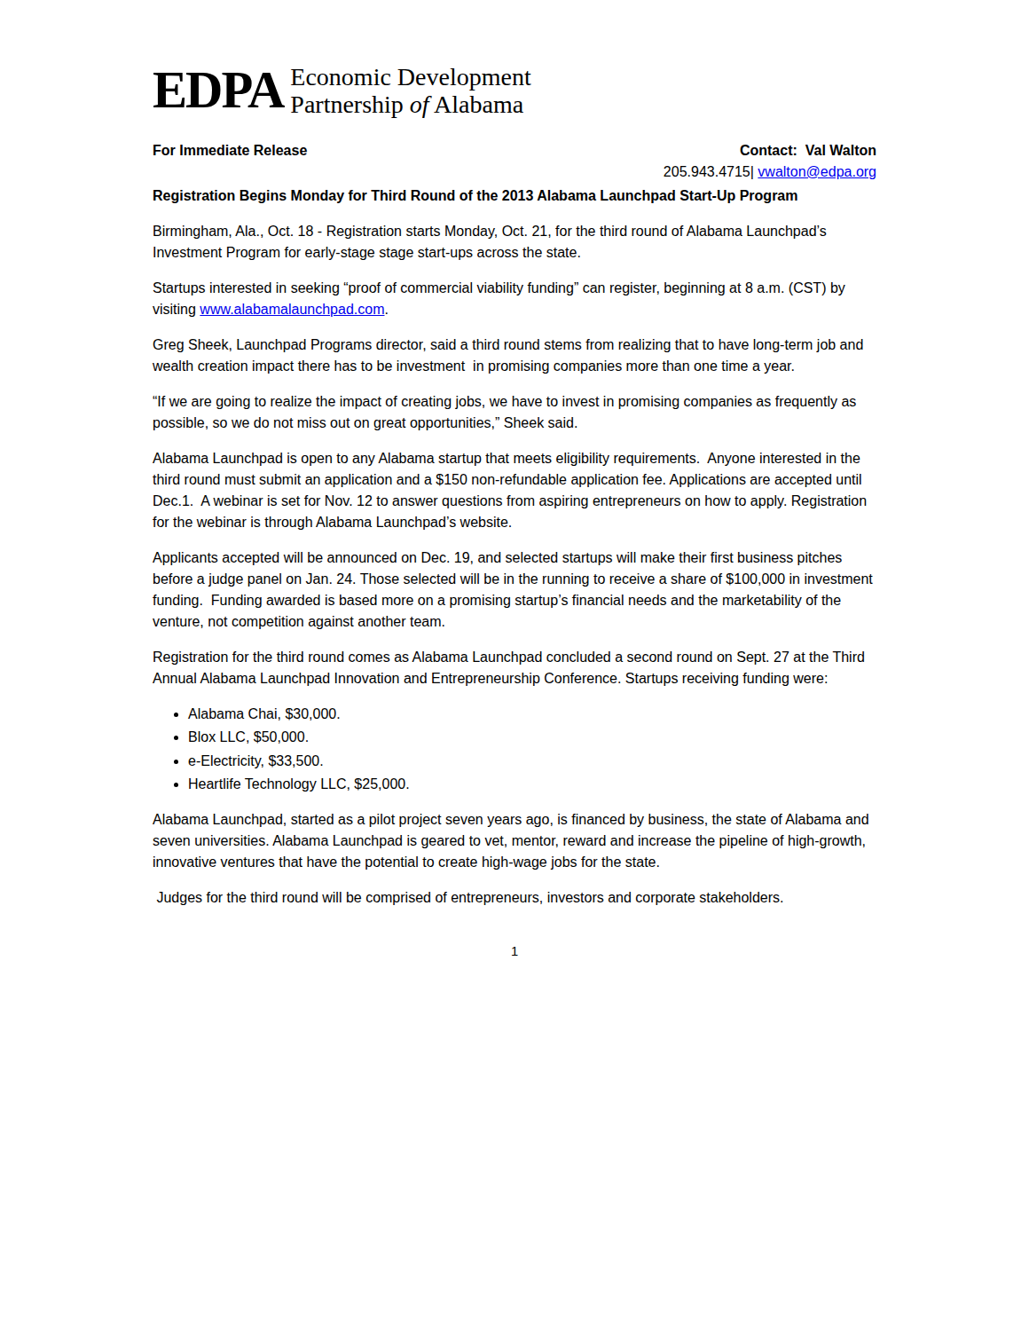EDPA Economic Development
Partnership of Alabama
For Immediate Release Contact: Val Walton
205.943.4715| vwalton@edpa.org
Registration Begins Monday for Third Round of the 2013 Alabama Launchpad Start-Up Program
Birmingham, Ala., Oct. 18 - Registration starts Monday, Oct. 21, for the third round of Alabama Launchpad’s Investment Program for early-stage stage start-ups across the state.
Startups interested in seeking “proof of commercial viability funding” can register, beginning at 8 a.m. (CST) by visiting www.alabamalaunchpad.com.
Greg Sheek, Launchpad Programs director, said a third round stems from realizing that to have long-term job and wealth creation impact there has to be investment in promising companies more than one time a year.
“If we are going to realize the impact of creating jobs, we have to invest in promising companies as frequently as possible, so we do not miss out on great opportunities,” Sheek said.
Alabama Launchpad is open to any Alabama startup that meets eligibility requirements. Anyone interested in the third round must submit an application and a $150 non-refundable application fee. Applications are accepted until Dec.1. A webinar is set for Nov. 12 to answer questions from aspiring entrepreneurs on how to apply. Registration for the webinar is through Alabama Launchpad’s website.
Applicants accepted will be announced on Dec. 19, and selected startups will make their first business pitches before a judge panel on Jan. 24. Those selected will be in the running to receive a share of $100,000 in investment funding. Funding awarded is based more on a promising startup’s financial needs and the marketability of the venture, not competition against another team.
Registration for the third round comes as Alabama Launchpad concluded a second round on Sept. 27 at the Third Annual Alabama Launchpad Innovation and Entrepreneurship Conference. Startups receiving funding were:
Alabama Chai, $30,000.
Blox LLC, $50,000.
e-Electricity, $33,500.
Heartlife Technology LLC, $25,000.
Alabama Launchpad, started as a pilot project seven years ago, is financed by business, the state of Alabama and seven universities. Alabama Launchpad is geared to vet, mentor, reward and increase the pipeline of high-growth, innovative ventures that have the potential to create high-wage jobs for the state.
Judges for the third round will be comprised of entrepreneurs, investors and corporate stakeholders.
1